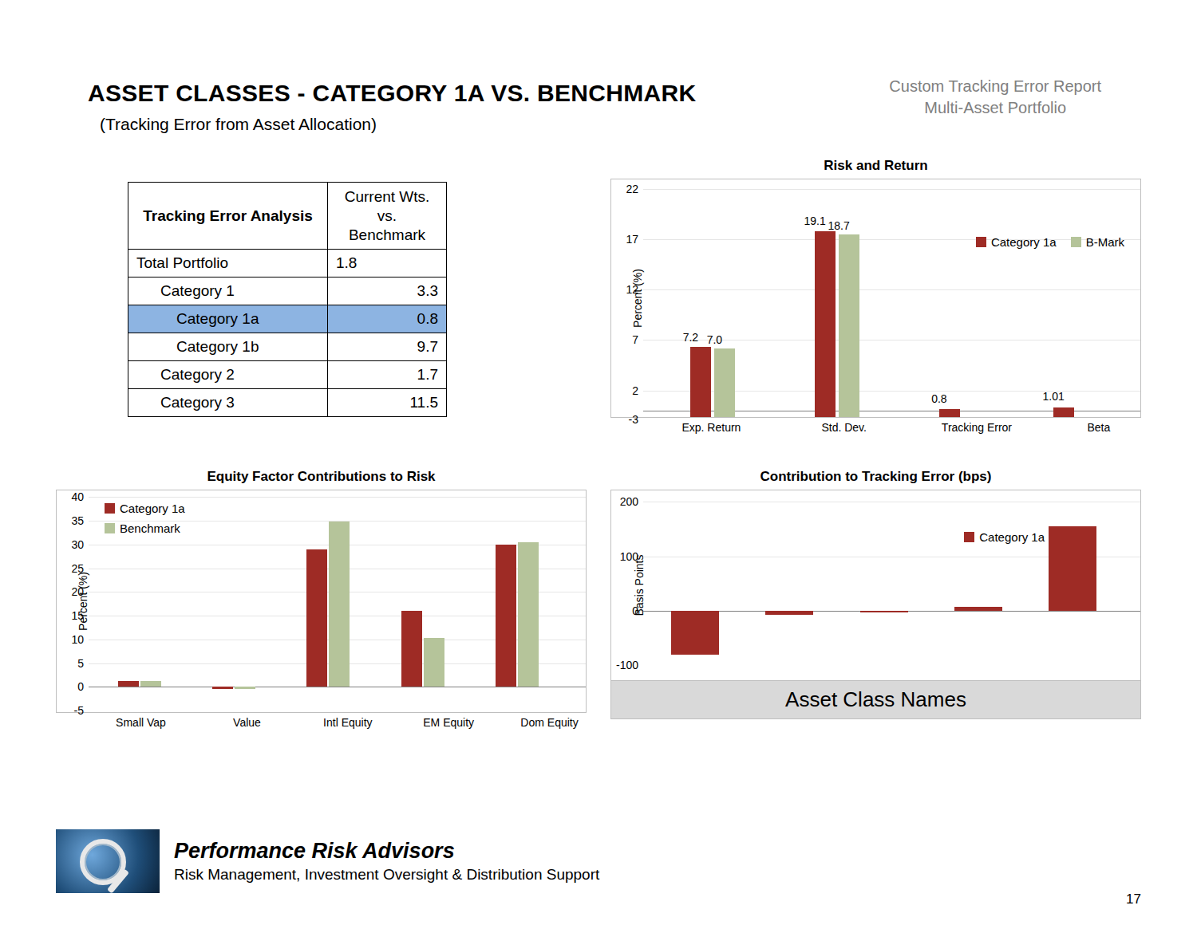Custom Tracking Error Report
Multi-Asset Portfolio
Asset Classes - Category 1a vs. Benchmark
(Tracking Error from Asset Allocation)
| Tracking Error Analysis | Current Wts. vs. Benchmark |
| --- | --- |
| Total Portfolio | 1.8 |
| Category 1 | 3.3 |
| Category 1a | 0.8 |
| Category 1b | 9.7 |
| Category 2 | 1.7 |
| Category 3 | 11.5 |
Risk and Return
Percent (%)
22 17 12 7 2 -3
7.2
7.0
19.1
18.7
0.8
1.01
Category 1a
B-Mark
Exp. Return Std. Dev. Tracking Error Beta
Equity Factor Contributions to Risk
Percent (%)
40 35 30 25 20 15 10 5 0 -5
Category 1a
Benchmark
Small Vap Value Intl Equity EM Equity Dom Equity
Contribution to Tracking Error (bps)
Basis Points
200 100 0 -100
Category 1a
Asset Class Names
Performance Risk Advisors
Risk Management, Investment Oversight & Distribution Support
17